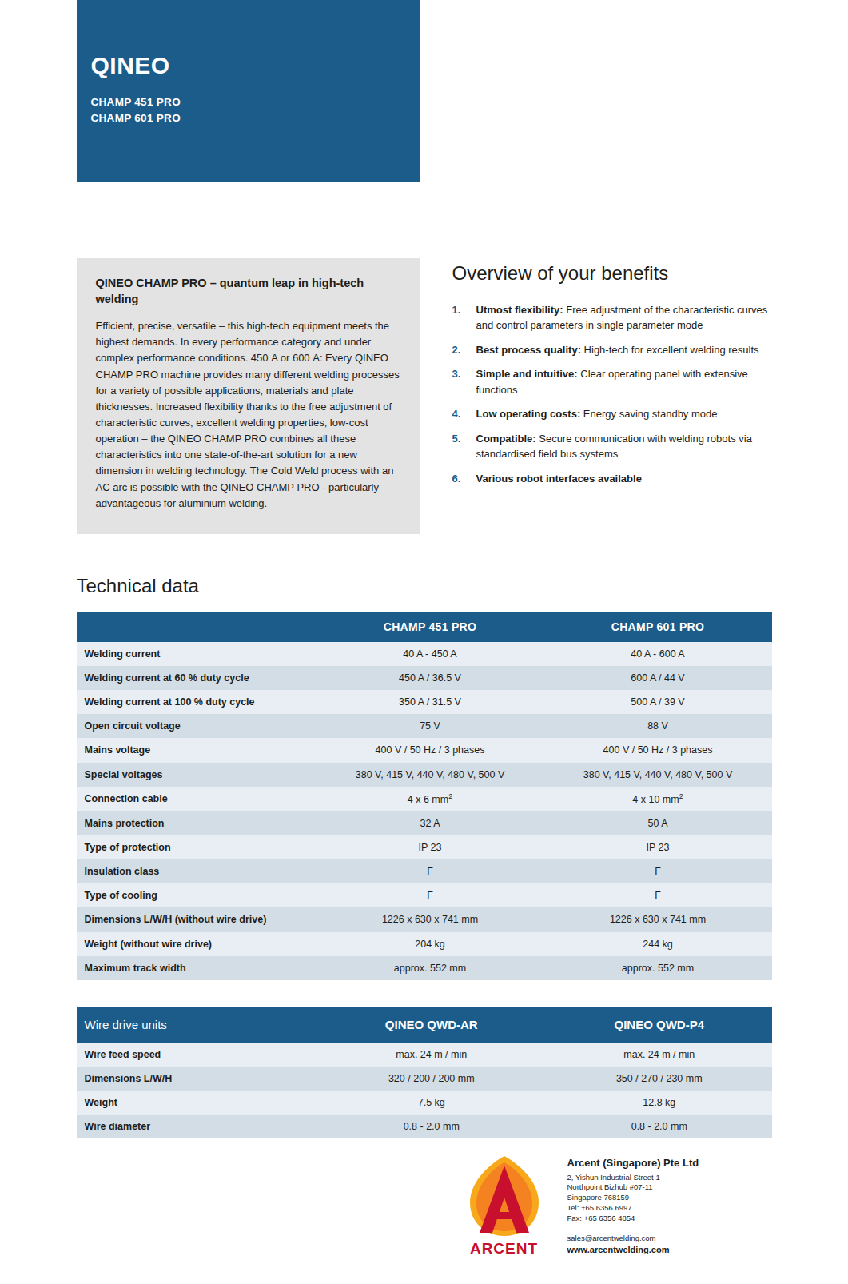QINEO
CHAMP 451 PRO
CHAMP 601 PRO
QINEO CHAMP PRO – quantum leap in high-tech welding
Efficient, precise, versatile – this high-tech equipment meets the highest demands. In every performance category and under complex performance conditions. 450 A or 600 A: Every QINEO CHAMP PRO machine provides many different welding processes for a variety of possible applications, materials and plate thicknesses. Increased flexibility thanks to the free adjustment of characteristic curves, excellent welding properties, low-cost operation – the QINEO CHAMP PRO combines all these characteristics into one state-of-the-art solution for a new dimension in welding technology. The Cold Weld process with an AC arc is possible with the QINEO CHAMP PRO - particularly advantageous for aluminium welding.
Overview of your benefits
Utmost flexibility: Free adjustment of the characteristic curves and control parameters in single parameter mode
Best process quality: High-tech for excellent welding results
Simple and intuitive: Clear operating panel with extensive functions
Low operating costs: Energy saving standby mode
Compatible: Secure communication with welding robots via standardised field bus systems
Various robot interfaces available
Technical data
| | CHAMP 451 PRO | CHAMP 601 PRO |
| --- | --- | --- |
| Welding current | 40 A - 450 A | 40 A - 600 A |
| Welding current at 60 % duty cycle | 450 A / 36.5 V | 600 A / 44 V |
| Welding current at 100 % duty cycle | 350 A / 31.5 V | 500 A / 39 V |
| Open circuit voltage | 75 V | 88 V |
| Mains voltage | 400 V / 50 Hz / 3 phases | 400 V / 50 Hz / 3 phases |
| Special voltages | 380 V, 415 V, 440 V, 480 V, 500 V | 380 V, 415 V, 440 V, 480 V, 500 V |
| Connection cable | 4 x 6 mm 2 | 4 x 10 mm 2 |
| Mains protection | 32 A | 50 A |
| Type of protection | IP 23 | IP 23 |
| Insulation class | F | F |
| Type of cooling | F | F |
| Dimensions L/W/H (without wire drive) | 1226 x 630 x 741 mm | 1226 x 630 x 741 mm |
| Weight (without wire drive) | 204 kg | 244 kg |
| Maximum track width | approx. 552 mm | approx. 552 mm |
| Wire drive units | QINEO QWD-AR | QINEO QWD-P4 |
| --- | --- | --- |
| Wire feed speed | max. 24 m / min | max. 24 m / min |
| Dimensions L/W/H | 320 / 200 / 200 mm | 350 / 270 / 230 mm |
| Weight | 7.5 kg | 12.8 kg |
| Wire diameter | 0.8 - 2.0 mm | 0.8 - 2.0 mm |
ARCENT
Arcent (Singapore) Pte Ltd
2, Yishun Industrial Street 1
Northpoint Bizhub #07-11
Singapore 768159
Tel: +65 6356 6997
Fax: +65 6356 4854
sales@arcentwelding.com
www.arcentwelding.com